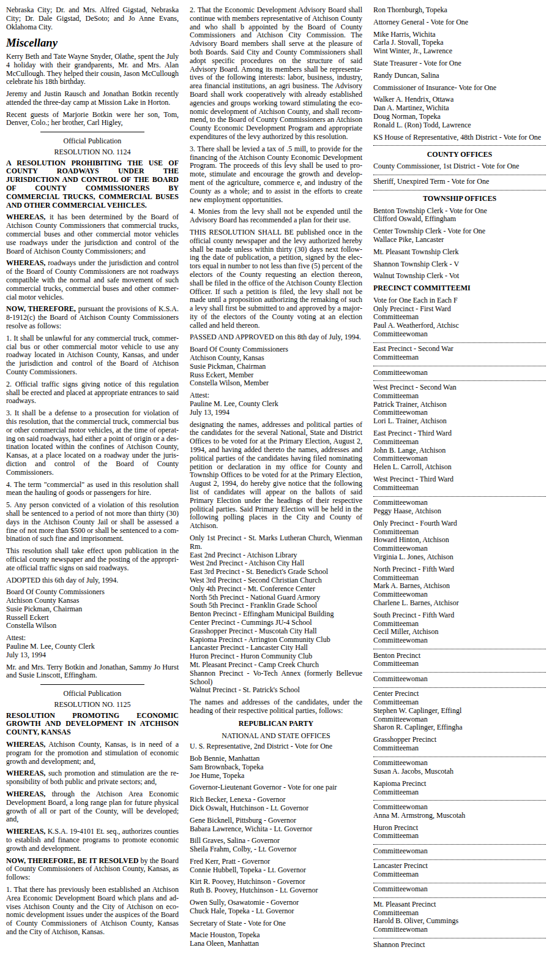Nebraska City; Dr. and Mrs. Alfred Gigstad, Nebraska City; Dr. Dale Gigstad, DeSoto; and Jo Anne Evans, Oklahoma City.
Miscellany
Kerry Beth and Tate Wayne Snyder, Olathe, spent the July 4 holiday with their grandparents, Mr. and Mrs. Alan McCullough. They helped their cousin, Jason McCullough celebrate his 18th birthday.
Jeremy and Justin Rausch and Jonathan Botkin recently attended the three-day camp at Mission Lake in Horton.
Recent guests of Marjorie Botkin were her son, Tom, Denver, Colo.; her brother, Carl Higley,
Official Publication
RESOLUTION NO. 1124
A RESOLUTION PROHIBITING THE USE OF COUNTY ROADWAYS UNDER THE JURISDICTION AND CONTROL OF THE BOARD OF COUNTY COMMISSIONERS BY COMMERCIAL TRUCKS, COMMERCIAL BUSES AND OTHER COMMERCIAL VEHICLES.
WHEREAS, it has been determined by the Board of Atchison County Commissioners that commercial trucks, commercial buses and other commercial motor vehicles use roadways under the jurisdiction and control of the Board of Atchison County Commissioners; and
WHEREAS, roadways under the jurisdiction and control of the Board of County Commissioners are not roadways compatible with the normal and safe movement of such commercial trucks, commercial buses and other commercial motor vehicles.
NOW, THEREFORE, pursuant the provisions of K.S.A. 8-1912(c) the Board of Atchison County Commissioners resolve as follows:
1. It shall be unlawful for any commercial truck, commercial bus or other commercial motor vehicle to use any roadway located in Atchison County, Kansas, and under the jurisdiction and control of the Board of Atchison County Commissioners.
2. Official traffic signs giving notice of this regulation shall be erected and placed at appropriate entrances to said roadways.
3. It shall be a defense to a prosecution for violation of this resolution, that the commercial truck, commercial bus or other commercial motor vehicles, at the time of operating on said roadways, had either a point of origin or a destination located within the confines of Atchison County, Kansas, at a place located on a roadway under the jurisdiction and control of the Board of County Commissioners.
4. The term "commercial" as used in this resolution shall mean the hauling of goods or passengers for hire.
5. Any person convicted of a violation of this resolution shall be sentenced to a period of not more than thirty (30) days in the Atchison County Jail or shall be assessed a fine of not more than $500 or shall be sentenced to a combination of such fine and imprisonment.
This resolution shall take effect upon publication in the official county newspaper and the posting of the appropriate official traffic signs on said roadways.
ADOPTED this 6th day of July, 1994.
Board Of County Commissioners
Atchison County Kansas
Susie Pickman, Chairman
Russell Eckert
Constella Wilson
Attest:
Pauline M. Lee, County Clerk
July 13, 1994
Mr. and Mrs. Terry Botkin and Jonathan, Sammy Jo Hurst and Susie Linscott, Effingham.
Official Publication
RESOLUTION NO. 1125
RESOLUTION PROMOTING ECONOMIC GROWTH AND DEVELOPMENT IN ATCHISON COUNTY, KANSAS
WHEREAS, Atchison County, Kansas, is in need of a program for the promotion and stimulation of economic growth and development; and,
WHEREAS, such promotion and stimulation are the responsibility of both public and private sectors; and,
WHEREAS, through the Atchison Area Economic Development Board, a long range plan for future physical growth of all or part of the County, will be developed; and,
WHEREAS, K.S.A. 19-4101 Et. seq., authorizes counties to establish and finance programs to promote economic growth and development.
NOW, THEREFORE, BE IT RESOLVED by the Board of County Commissioners of Atchison County, Kansas, as follows:
1. That there has previously been established an Atchison Area Economic Development Board which plans and advises Atchison County and the City of Atchison on economic development issues under the auspices of the Board of County Commissioners of Atchison County, Kansas and the City of Atchison, Kansas.
2. That the Economic Development Advisory Board shall continue with members representative of Atchison County and who shall b appointed by the Board of County Commissioners and Atchison City Commission. The Advisory Board members shall serve at the pleasure of both Boards. Said City and County Commissioners shall adopt specific procedures on the structure of said Advisory Board. Among its members shall be representatives of the following interests: labor, business, industry, area financial institutions, an agri business. The Advisory Board shall work cooperatively with already established agencies and groups working toward stimulating the economic development of Atchison County, and shall recommend, to the Board of County Commissioners an Atchison County Economic Development Program and appropriate expenditures of the levy authorized by this resolution.
3. There shall be levied a tax of .5 mill, to provide for the financing of the Atchison County Economic Development Program. The proceeds of this levy shall be used to promote, stimulate and encourage the growth and development of the agriculture, commerce e, and industry of the County as a whole; and to assist in the efforts to create new employment opportunities.
4. Monies from the levy shall not be expended until the Advisory Board has recommended a plan for their use.
THIS RESOLUTION SHALL BE published once in the official county newspaper and the levy authorized hereby shall be made unless within thirty (30) days next following the date of publication, a petition, signed by the electors equal in number to not less than five (5) percent of the electors of the County requesting an election thereon, shall be filed in the office of the Atchison County Election Officer. If such a petition is filed, the levy shall not be made until a proposition authorizing the remaking of such a levy shall first be submitted to and approved by a majority of the electors of the County voting at an election called and held thereon.
PASSED AND APPROVED on this 8th day of July, 1994.
Board Of County Commissioners
Atchison County, Kansas
Susie Pickman, Chairman
Russ Eckert, Member
Constella Wilson, Member
Attest:
Pauline M. Lee, County Clerk
July 13, 1994
designating the names, addresses and political parties of the candidates for the several National, State and District Offices to be voted for at the Primary Election, August 2, 1994, and having added thereto the names, addresses and political parties of the candidates having filed nominating petition or declaration in my office for County and Township Offices to be voted for at the Primary Election, August 2, 1994, do hereby give notice that the following list of candidates will appear on the ballots of said Primary Election under the headings of their respective political parties. Said Primary Election will be held in the following polling places in the City and County of Atchison.
Only 1st Precinct - St. Marks Lutheran Church, Wienman Rm.
East 2nd Precinct - Atchison Library
West 2nd Precinct - Atchison City Hall
East 3rd Precinct - St. Benedict's Grade School
West 3rd Precinct - Second Christian Church
Only 4th Precinct - Mt. Conference Center
North 5th Precinct - National Guard Armory
South 5th Precinct - Franklin Grade School
Benton Precinct - Effingham Municipal Building
Center Precinct - Cummings JU-4 School
Grasshopper Precinct - Muscotah City Hall
Kapioma Precinct - Arrington Community Club
Lancaster Precinct - Lancaster City Hall
Huron Precinct - Huron Community Club
Mt. Pleasant Precinct - Camp Creek Church
Shannon Precinct - Vo-Tech Annex (formerly Bellevue School)
Walnut Precinct - St. Patrick's School
The names and addresses of the candidates, under the heading of their respective political parties, follows:
REPUBLICAN PARTY
NATIONAL AND STATE OFFICES
U. S. Representative, 2nd District - Vote for One
Bob Bennie, Manhattan
Sam Brownback, Topeka
Joe Hume, Topeka
Governor-Lieutenant Governor - Vote for one pair
Rich Becker, Lenexa - Governor
Dick Oswalt, Hutchinson - Lt. Governor
Gene Bicknell, Pittsburg - Governor
Babara Lawrence, Wichita - Lt. Governor
Bill Graves, Salina - Governor
Sheila Frahm, Colby, - Lt. Governor
Fred Kerr, Pratt - Governor
Connie Hubbell, Topeka - Lt. Governor
Kirt R. Poovey, Hutchinson - Governor
Ruth B. Poovey, Hutchinson - Lt. Governor
Owen Sully, Osawatomie - Governor
Chuck Hale, Topeka - Lt. Governor
Secretary of State - Vote for One
Macie Houston, Topeka
Lana Oleen, Manhattan
Ron Thornburgh, Topeka
Attorney General - Vote for One
Mike Harris, Wichita
Carla J. Stovall, Topeka
Wint Winter, Jr., Lawrence
State Treasurer - Vote for One
Randy Duncan, Salina
Commissioner of Insurance- Vote for One
Walker A. Hendrix, Ottawa
Dan A. Martinez, Wichita
Doug Norman, Topeka
Ronald L. (Ron) Todd, Lawrence
KS House of Representative, 48th District - Vote for One
COUNTY OFFICES
County Commissioner, 1st District - Vote for One
Sheriff, Unexpired Term - Vote for One
TOWNSHIP OFFICES
Benton Township Clerk - Vote for One
Clifford Oswald, Effingham
Center Township Clerk - Vote for One
Wallace Pike, Lancaster
Mt. Pleasant Township Clerk
Shannon Township Clerk - V
Walnut Township Clerk - Vot
PRECINCT COMMITTEEMI
Vote for One Each in Each F
Only Precinct - First Ward
Committeeman
Paul A. Weatherford, Atchisc
Committeewoman
East Precinct - Second War
Committeeman
Committeewoman
West Precinct - Second Wan
Committeeman
Patrick Trainer, Atchison
Committeewoman
Lori L. Trainer, Atchison
East Precinct - Third Ward
Committeeman
John B. Lange, Atchison
Committeewoman
Helen L. Carroll, Atchison
West Precinct - Third Ward
Committeeman
Committeewoman
Peggy Haase, Atchison
Only Precinct - Fourth Ward
Committeeman
Howard Hinton, Atchison
Committeewoman
Virginia L. Jones, Atchison
North Precinct - Fifth Ward
Committeeman
Mark A. Barnes, Atchison
Committeewoman
Charlene L. Barnes, Atchisor
South Precinct - Fifth Ward
Committeeman
Cecil Miller, Atchison
Committeewoman
Benton Precinct
Committeeman
Committeewoman
Center Precinct
Committeeman
Stephen W. Caplinger, Effingl
Committeewoman
Sharon R. Caplinger, Effingha
Grasshopper Precinct
Committeeman
Committeewoman
Susan A. Jacobs, Muscotah
Kapioma Precinct
Committeeman
Committeewoman
Anna M. Armstrong, Muscotah
Huron Precinct
Committeeman
Committeewoman
Lancaster Precinct
Committeeman
Committeewoman
Mt. Pleasant Precinct
Committeeman
Harold B. Oliver, Cummings
Committeewoman
Shannon Precinct